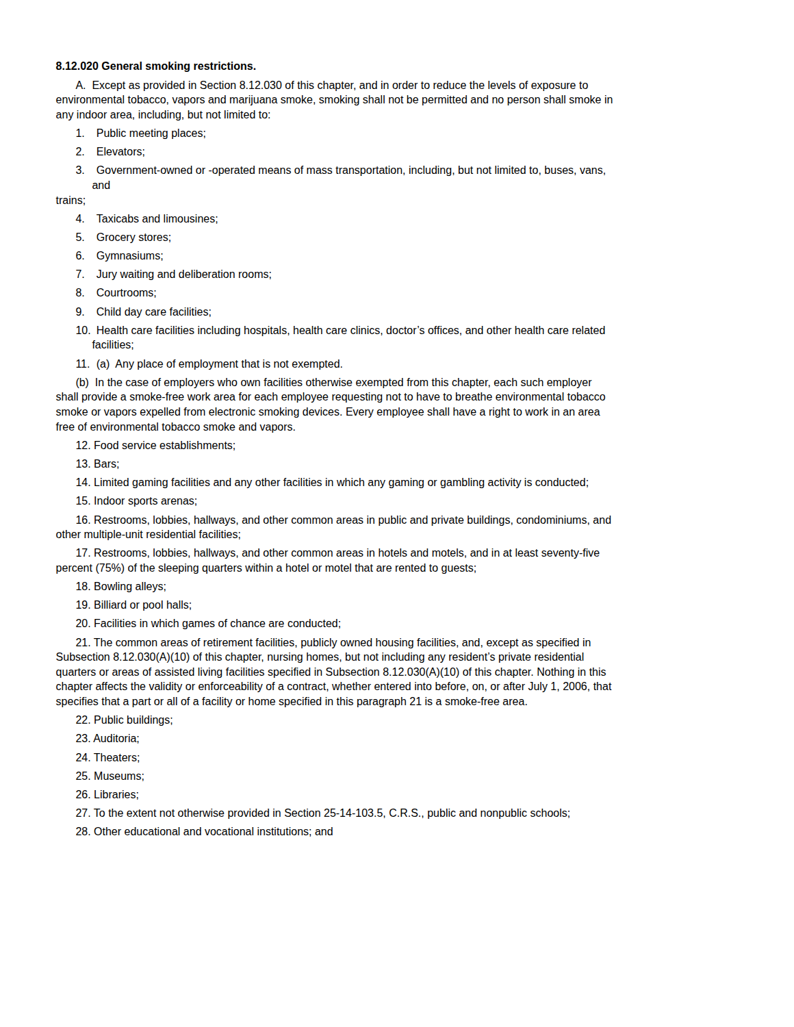8.12.020 General smoking restrictions.
A. Except as provided in Section 8.12.030 of this chapter, and in order to reduce the levels of exposure to environmental tobacco, vapors and marijuana smoke, smoking shall not be permitted and no person shall smoke in any indoor area, including, but not limited to:
1. Public meeting places;
2. Elevators;
3. Government-owned or -operated means of mass transportation, including, but not limited to, buses, vans, and trains;
4. Taxicabs and limousines;
5. Grocery stores;
6. Gymnasiums;
7. Jury waiting and deliberation rooms;
8. Courtrooms;
9. Child day care facilities;
10. Health care facilities including hospitals, health care clinics, doctor’s offices, and other health care related facilities;
11.(a) Any place of employment that is not exempted.
(b) In the case of employers who own facilities otherwise exempted from this chapter, each such employer shall provide a smoke-free work area for each employee requesting not to have to breathe environmental tobacco smoke or vapors expelled from electronic smoking devices. Every employee shall have a right to work in an area free of environmental tobacco smoke and vapors.
12. Food service establishments;
13. Bars;
14. Limited gaming facilities and any other facilities in which any gaming or gambling activity is conducted;
15. Indoor sports arenas;
16. Restrooms, lobbies, hallways, and other common areas in public and private buildings, condominiums, and other multiple-unit residential facilities;
17. Restrooms, lobbies, hallways, and other common areas in hotels and motels, and in at least seventy-five percent (75%) of the sleeping quarters within a hotel or motel that are rented to guests;
18. Bowling alleys;
19. Billiard or pool halls;
20. Facilities in which games of chance are conducted;
21. The common areas of retirement facilities, publicly owned housing facilities, and, except as specified in Subsection 8.12.030(A)(10) of this chapter, nursing homes, but not including any resident’s private residential quarters or areas of assisted living facilities specified in Subsection 8.12.030(A)(10) of this chapter. Nothing in this chapter affects the validity or enforceability of a contract, whether entered into before, on, or after July 1, 2006, that specifies that a part or all of a facility or home specified in this paragraph 21 is a smoke-free area.
22. Public buildings;
23. Auditoria;
24. Theaters;
25. Museums;
26. Libraries;
27. To the extent not otherwise provided in Section 25-14-103.5, C.R.S., public and nonpublic schools;
28. Other educational and vocational institutions; and